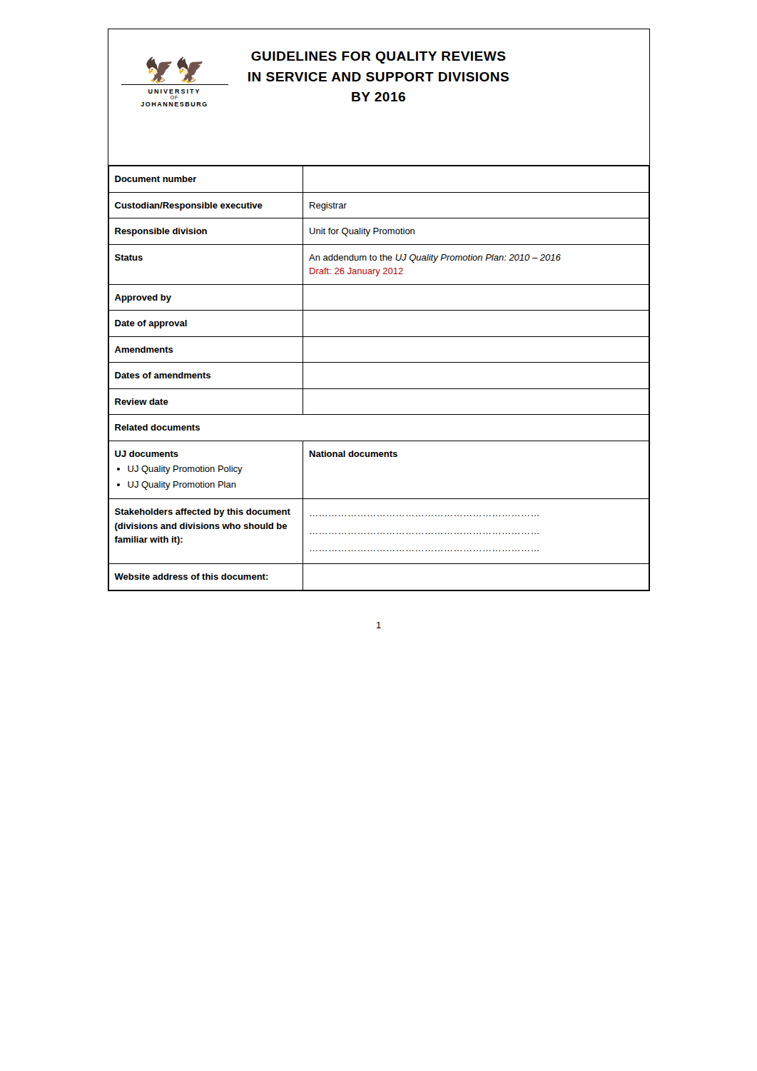🦅🦅
UNIVERSITY OF JOHANNESBURG
GUIDELINES FOR QUALITY REVIEWS
IN SERVICE AND SUPPORT DIVISIONS
BY 2016
| Document number | |
| Custodian/Responsible executive | Registrar |
| Responsible division | Unit for Quality Promotion |
| Status | An addendum to the UJ Quality Promotion Plan: 2010 – 2016 Draft: 26 January 2012 |
| Approved by | |
| Date of approval | |
| Amendments | |
| Dates of amendments | |
| Review date | |
| Related documents |
| UJ documents UJ Quality Promotion Policy UJ Quality Promotion Plan | National documents |
| Stakeholders affected by this document (divisions and divisions who should be familiar with it): | ……………………………………………………………… ……………………………………………………………… ……………………………………………………………… |
| Website address of this document: | |
1